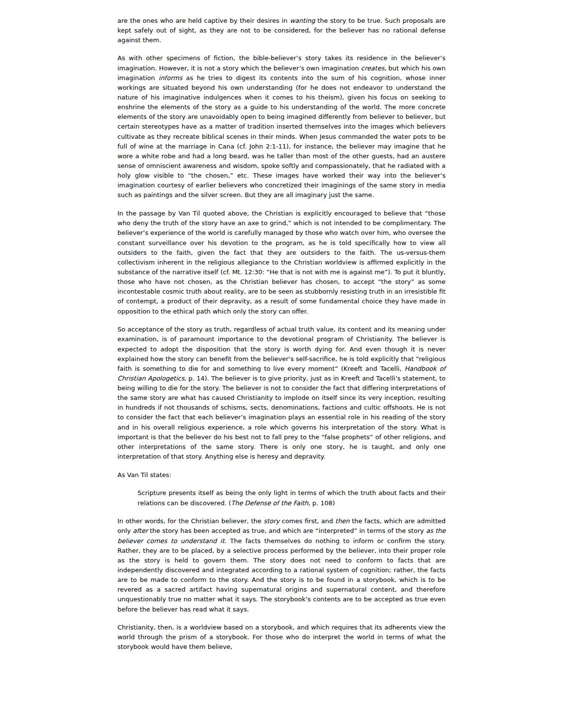are the ones who are held captive by their desires in wanting the story to be true. Such proposals are kept safely out of sight, as they are not to be considered, for the believer has no rational defense against them.
As with other specimens of fiction, the bible-believer’s story takes its residence in the believer’s imagination. However, it is not a story which the believer’s own imagination creates, but which his own imagination informs as he tries to digest its contents into the sum of his cognition, whose inner workings are situated beyond his own understanding (for he does not endeavor to understand the nature of his imaginative indulgences when it comes to his theism), given his focus on seeking to enshrine the elements of the story as a guide to his understanding of the world. The more concrete elements of the story are unavoidably open to being imagined differently from believer to believer, but certain stereotypes have as a matter of tradition inserted themselves into the images which believers cultivate as they recreate biblical scenes in their minds. When Jesus commanded the water pots to be full of wine at the marriage in Cana (cf. John 2:1-11), for instance, the believer may imagine that he wore a white robe and had a long beard, was he taller than most of the other guests, had an austere sense of omniscient awareness and wisdom, spoke softly and compassionately, that he radiated with a holy glow visible to “the chosen,” etc. These images have worked their way into the believer’s imagination courtesy of earlier believers who concretized their imaginings of the same story in media such as paintings and the silver screen. But they are all imaginary just the same.
In the passage by Van Til quoted above, the Christian is explicitly encouraged to believe that “those who deny the truth of the story have an axe to grind,” which is not intended to be complimentary. The believer’s experience of the world is carefully managed by those who watch over him, who oversee the constant surveillance over his devotion to the program, as he is told specifically how to view all outsiders to the faith, given the fact that they are outsiders to the faith. The us-versus-them collectivism inherent in the religious allegiance to the Christian worldview is affirmed explicitly in the substance of the narrative itself (cf. Mt. 12:30: “He that is not with me is against me”). To put it bluntly, those who have not chosen, as the Christian believer has chosen, to accept “the story” as some incontestable cosmic truth about reality, are to be seen as stubbornly resisting truth in an irresistible fit of contempt, a product of their depravity, as a result of some fundamental choice they have made in opposition to the ethical path which only the story can offer.
So acceptance of the story as truth, regardless of actual truth value, its content and its meaning under examination, is of paramount importance to the devotional program of Christianity. The believer is expected to adopt the disposition that the story is worth dying for. And even though it is never explained how the story can benefit from the believer’s self-sacrifice, he is told explicitly that “religious faith is something to die for and something to live every moment” (Kreeft and Tacelli, Handbook of Christian Apologetics, p. 14). The believer is to give priority, just as in Kreeft and Tacelli’s statement, to being willing to die for the story. The believer is not to consider the fact that differing interpretations of the same story are what has caused Christianity to implode on itself since its very inception, resulting in hundreds if not thousands of schisms, sects, denominations, factions and cultic offshoots. He is not to consider the fact that each believer’s imagination plays an essential role in his reading of the story and in his overall religious experience, a role which governs his interpretation of the story. What is important is that the believer do his best not to fall prey to the “false prophets” of other religions, and other interpretations of the same story. There is only one story, he is taught, and only one interpretation of that story. Anything else is heresy and depravity.
As Van Til states:
Scripture presents itself as being the only light in terms of which the truth about facts and their relations can be discovered. (The Defense of the Faith, p. 108)
In other words, for the Christian believer, the story comes first, and then the facts, which are admitted only after the story has been accepted as true, and which are “interpreted” in terms of the story as the believer comes to understand it. The facts themselves do nothing to inform or confirm the story. Rather, they are to be placed, by a selective process performed by the believer, into their proper role as the story is held to govern them. The story does not need to conform to facts that are independently discovered and integrated according to a rational system of cognition; rather, the facts are to be made to conform to the story. And the story is to be found in a storybook, which is to be revered as a sacred artifact having supernatural origins and supernatural content, and therefore unquestionably true no matter what it says. The storybook’s contents are to be accepted as true even before the believer has read what it says.
Christianity, then, is a worldview based on a storybook, and which requires that its adherents view the world through the prism of a storybook. For those who do interpret the world in terms of what the storybook would have them believe,